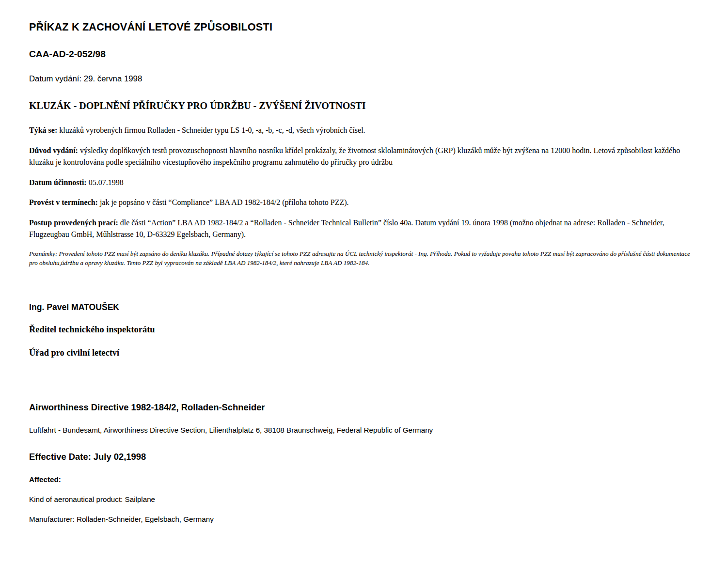PŘÍKAZ K ZACHOVÁNÍ LETOVÉ ZPŮSOBILOSTI
CAA-AD-2-052/98
Datum vydání: 29. června 1998
KLUZÁK - DOPLNĚNÍ PŘÍRUČKY PRO ÚDRŽBU - ZVÝŠENÍ ŽIVOTNOSTI
Týká se: kluzáků vyrobených firmou Rolladen - Schneider typu LS 1-0, -a, -b, -c, -d, všech výrobních čísel.
Důvod vydání: výsledky doplňkových testů provozuschopnosti hlavního nosníku křídel prokázaly, že životnost sklolaminátových (GRP) kluzáků může být zvýšena na 12000 hodin. Letová způsobilost každého kluzáku je kontrolována podle speciálního vícestupňového inspekčního programu zahrnutého do příručky pro údržbu
Datum účinnosti: 05.07.1998
Provést v termínech: jak je popsáno v části “Compliance” LBA AD 1982-184/2 (příloha tohoto PZZ).
Postup provedených prací: dle části “Action” LBA AD 1982-184/2 a “Rolladen - Schneider Technical Bulletin” číslo 40a. Datum vydání 19. února 1998 (možno objednat na adrese: Rolladen - Schneider, Flugzeugbau GmbH, Műhlstrasse 10, D-63329 Egelsbach, Germany).
Poznámky: Provedení tohoto PZZ musí být zapsáno do deníku kluzáku. Případné dotazy týkající se tohoto PZZ adresujte na ÚCL technický inspektorát - Ing. Příhoda. Pokud to vyžaduje povaha tohoto PZZ musí být zapracováno do příslušné části dokumentace pro obsluhu,údržbu a opravy kluzáku. Tento PZZ byl vypracován na základě LBA AD 1982-184/2, které nahrazuje LBA AD 1982-184.
Ing. Pavel MATOUŠEK
Ředitel technického inspektorátu
Úřad pro civilní letectví
Airworthiness Directive 1982-184/2, Rolladen-Schneider
Luftfahrt - Bundesamt, Airworthiness Directive Section, Lilienthalplatz 6, 38108 Braunschweig, Federal Republic of Germany
Effective Date: July 02,1998
Affected:
Kind of aeronautical product: Sailplane
Manufacturer: Rolladen-Schneider, Egelsbach, Germany